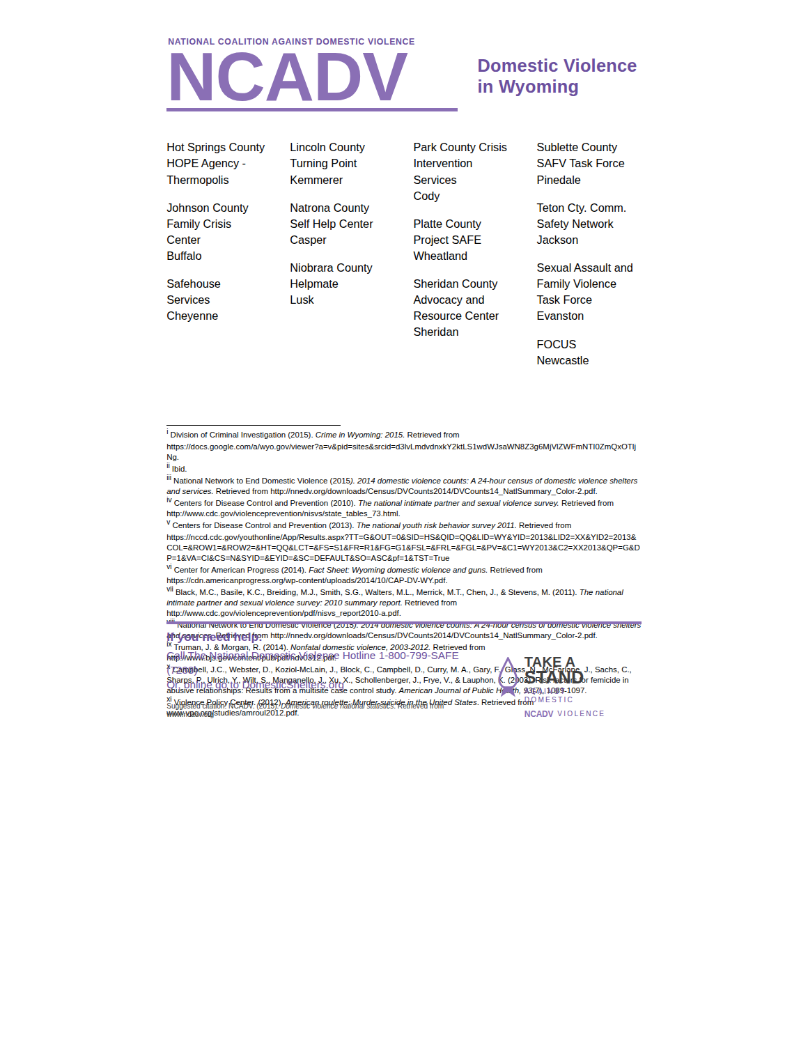NATIONAL COALITION AGAINST DOMESTIC VIOLENCE
NCADV
Domestic Violence
in Wyoming
Hot Springs County
HOPE Agency -
Thermopolis
Johnson County
Family Crisis
Center
Buffalo
Safehouse
Services
Cheyenne
Lincoln County
Turning Point
Kemmerer
Natrona County
Self Help Center
Casper
Niobrara County
Helpmate
Lusk
Park County Crisis
Intervention
Services
Cody
Platte County
Project SAFE
Wheatland
Sheridan County
Advocacy and
Resource Center
Sheridan
Sublette County
SAFV Task Force
Pinedale
Teton Cty. Comm.
Safety Network
Jackson
Sexual Assault and
Family Violence
Task Force
Evanston
FOCUS
Newcastle
i Division of Criminal Investigation (2015). Crime in Wyoming: 2015. Retrieved from
https://docs.google.com/a/wyo.gov/viewer?a=v&pid=sites&srcid=d3lvLmdvdnxkY2ktLS1wdWJsaWN8Z3g6MjVlZWFmNTI0ZmQxOTljNg.
ii Ibid.
iii National Network to End Domestic Violence (2015). 2014 domestic violence counts: A 24-hour census of domestic violence shelters and services. Retrieved from http://nnedv.org/downloads/Census/DVCounts2014/DVCounts14_NatlSummary_Color-2.pdf.
iv Centers for Disease Control and Prevention (2010). The national intimate partner and sexual violence survey. Retrieved from http://www.cdc.gov/violenceprevention/nisvs/state_tables_73.html.
v Centers for Disease Control and Prevention (2013). The national youth risk behavior survey 2011. Retrieved from
https://nccd.cdc.gov/youthonline/App/Results.aspx?TT=G&OUT=0&SID=HS&QID=QQ&LID=WY&YID=2013&LID2=XX&YID2=2013&COL=&ROW1=&ROW2=&HT=QQ&LCT=&FS=S1&FR=R1&FG=G1&FSL=&FRL=&FGL=&PV=&C1=WY2013&C2=XX2013&QP=G&DP=1&VA=CI&CS=N&SYID=&EYID=&SC=DEFAULT&SO=ASC&pf=1&TST=True
vi Center for American Progress (2014). Fact Sheet: Wyoming domestic violence and guns. Retrieved from https://cdn.americanprogress.org/wp-content/uploads/2014/10/CAP-DV-WY.pdf.
vii Black, M.C., Basile, K.C., Breiding, M.J., Smith, S.G., Walters, M.L., Merrick, M.T., Chen, J., & Stevens, M. (2011). The national intimate partner and sexual violence survey: 2010 summary report. Retrieved from http://www.cdc.gov/violenceprevention/pdf/nisvs_report2010-a.pdf.
viii National Network to End Domestic Violence (2015). 2014 domestic violence counts: A 24-hour census of domestic violence shelters and services. Retrieved from http://nnedv.org/downloads/Census/DVCounts2014/DVCounts14_NatlSummary_Color-2.pdf.
ix Truman, J. & Morgan, R. (2014). Nonfatal domestic violence, 2003-2012. Retrieved from http://www.bjs.gov/content/pub/pdf/ndv0312.pdf.
x Campbell, J.C., Webster, D., Koziol-McLain, J., Block, C., Campbell, D., Curry, M. A., Gary, F., Glass, N., McFarlane, J., Sachs, C., Sharps, P., Ulrich, Y., Wilt, S., Manganello, J., Xu, X., Schollenberger, J., Frye, V., & Lauphon, K. (2003). Risk factors for femicide in abusive relationships: Results from a multisite case control study. American Journal of Public Health, 93(7), 1089-1097.
xi Violence Policy Center. (2012). American roulette: Murder-suicide in the United States. Retrieved from www.vpc.org/studies/amroul2012.pdf.
If you need help:
Call The National Domestic Violence Hotline 1-800-799-SAFE (7233)
Or, online go to DomesticShelters.org
Suggested citation: NCADV. (2015). Domestic violence national statistics. Retrieved from www.ncadv.org
TAKE A
STAND
AGAINST
DOMESTIC
NCADV VIOLENCE